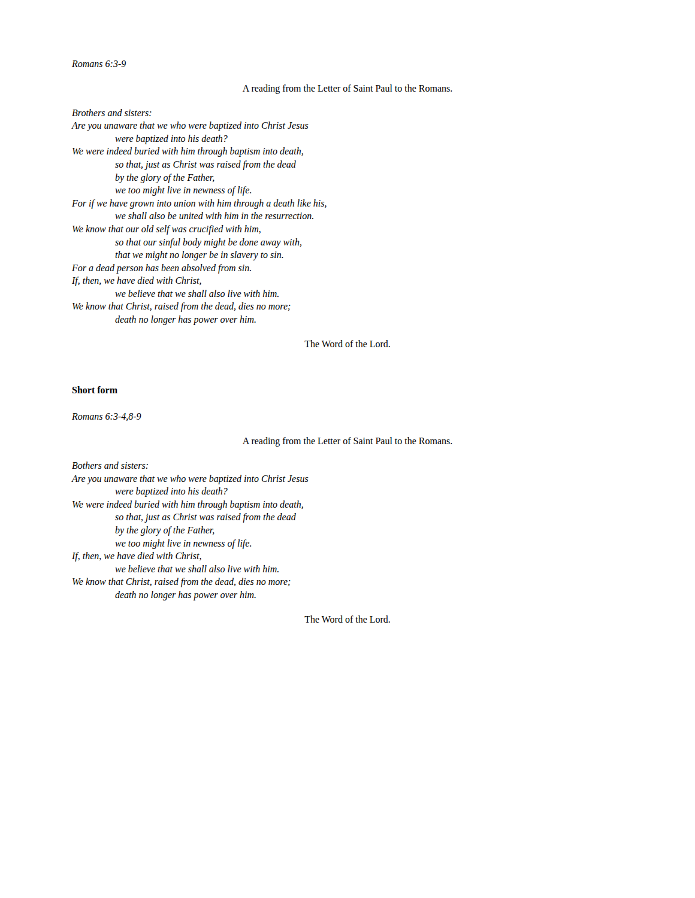Romans 6:3-9
A reading from the Letter of Saint Paul to the Romans.
Brothers and sisters:
Are you unaware that we who were baptized into Christ Jesuswere baptized into his death?
We were indeed buried with him through baptism into death,so that, just as Christ was raised from the dead by the glory of the Father, we too might live in newness of life.
For if we have grown into union with him through a death like his,we shall also be united with him in the resurrection.
We know that our old self was crucified with him,so that our sinful body might be done away with, that we might no longer be in slavery to sin.
For a dead person has been absolved from sin.
If, then, we have died with Christ,we believe that we shall also live with him.
We know that Christ, raised from the dead, dies no more;death no longer has power over him.
The Word of the Lord.
Short form
Romans 6:3-4,8-9
A reading from the Letter of Saint Paul to the Romans.
Bothers and sisters:
Are you unaware that we who were baptized into Christ Jesuswere baptized into his death?
We were indeed buried with him through baptism into death,so that, just as Christ was raised from the dead by the glory of the Father, we too might live in newness of life.
If, then, we have died with Christ,we believe that we shall also live with him.
We know that Christ, raised from the dead, dies no more;death no longer has power over him.
The Word of the Lord.